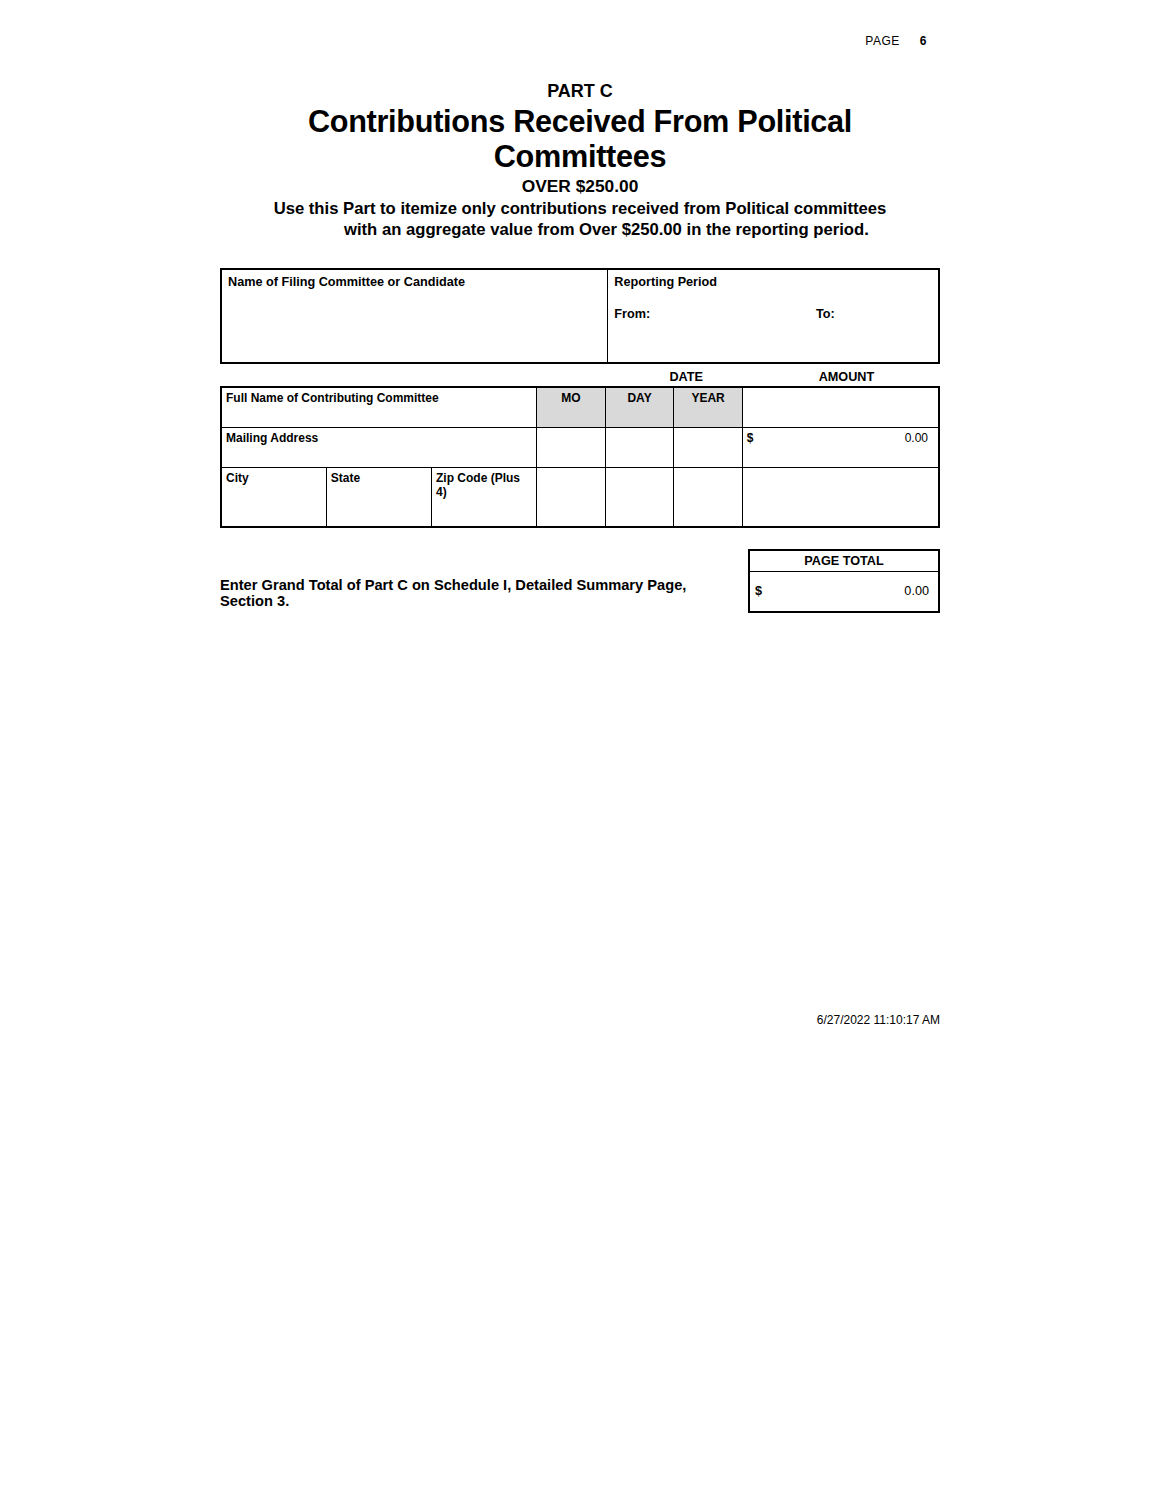PAGE 6
PART C
Contributions Received From Political Committees
OVER $250.00
Use this Part to itemize only contributions received from Political committees with an aggregate value from Over $250.00 in the reporting period.
| Name of Filing Committee or Candidate | Reporting Period From: To: |
| | DATE | AMOUNT |
| Full Name of Contributing Committee | MO | DAY | YEAR | |
| Mailing Address | | | | $ 0.00 |
| City | State | Zip Code (Plus 4) | | | | |
| Enter Grand Total of Part C on Schedule I, Detailed Summary Page, Section 3. | / PAGE TOTAL / / $ 0.00 / |
6/27/2022 11:10:17 AM